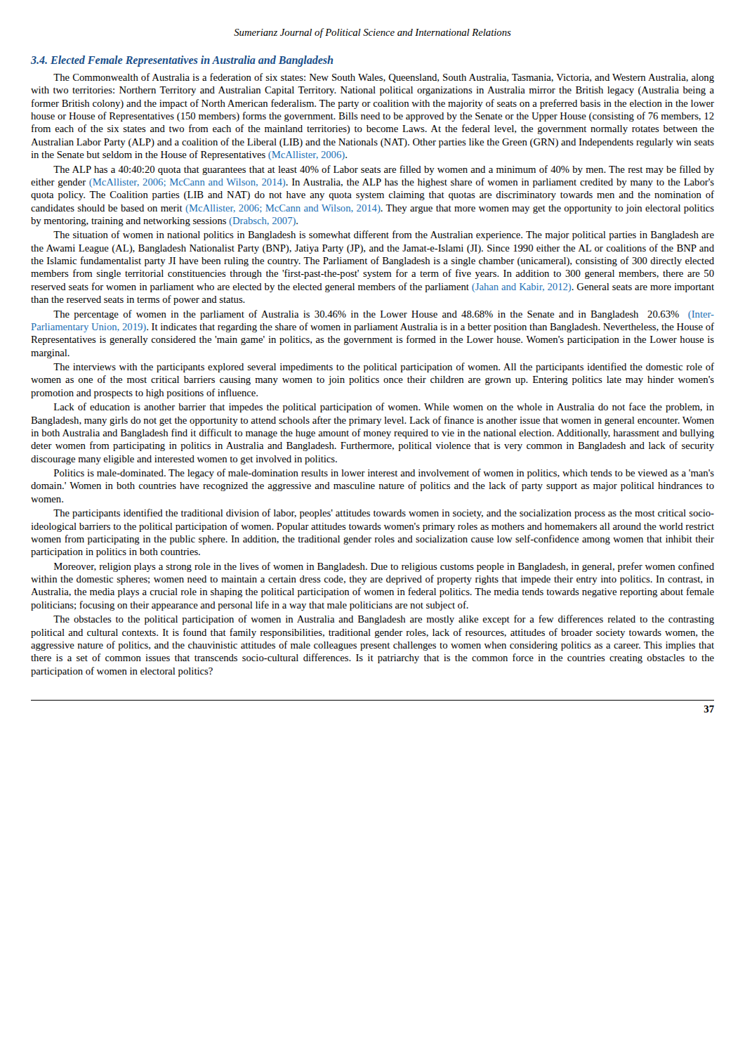Sumerianz Journal of Political Science and International Relations
3.4. Elected Female Representatives in Australia and Bangladesh
The Commonwealth of Australia is a federation of six states: New South Wales, Queensland, South Australia, Tasmania, Victoria, and Western Australia, along with two territories: Northern Territory and Australian Capital Territory. National political organizations in Australia mirror the British legacy (Australia being a former British colony) and the impact of North American federalism. The party or coalition with the majority of seats on a preferred basis in the election in the lower house or House of Representatives (150 members) forms the government. Bills need to be approved by the Senate or the Upper House (consisting of 76 members, 12 from each of the six states and two from each of the mainland territories) to become Laws. At the federal level, the government normally rotates between the Australian Labor Party (ALP) and a coalition of the Liberal (LIB) and the Nationals (NAT). Other parties like the Green (GRN) and Independents regularly win seats in the Senate but seldom in the House of Representatives (McAllister, 2006).
The ALP has a 40:40:20 quota that guarantees that at least 40% of Labor seats are filled by women and a minimum of 40% by men. The rest may be filled by either gender (McAllister, 2006; McCann and Wilson, 2014). In Australia, the ALP has the highest share of women in parliament credited by many to the Labor's quota policy. The Coalition parties (LIB and NAT) do not have any quota system claiming that quotas are discriminatory towards men and the nomination of candidates should be based on merit (McAllister, 2006; McCann and Wilson, 2014). They argue that more women may get the opportunity to join electoral politics by mentoring, training and networking sessions (Drabsch, 2007).
The situation of women in national politics in Bangladesh is somewhat different from the Australian experience. The major political parties in Bangladesh are the Awami League (AL), Bangladesh Nationalist Party (BNP), Jatiya Party (JP), and the Jamat-e-Islami (JI). Since 1990 either the AL or coalitions of the BNP and the Islamic fundamentalist party JI have been ruling the country. The Parliament of Bangladesh is a single chamber (unicameral), consisting of 300 directly elected members from single territorial constituencies through the 'first-past-the-post' system for a term of five years. In addition to 300 general members, there are 50 reserved seats for women in parliament who are elected by the elected general members of the parliament (Jahan and Kabir, 2012). General seats are more important than the reserved seats in terms of power and status.
The percentage of women in the parliament of Australia is 30.46% in the Lower House and 48.68% in the Senate and in Bangladesh 20.63% (Inter-Parliamentary Union, 2019). It indicates that regarding the share of women in parliament Australia is in a better position than Bangladesh. Nevertheless, the House of Representatives is generally considered the 'main game' in politics, as the government is formed in the Lower house. Women's participation in the Lower house is marginal.
The interviews with the participants explored several impediments to the political participation of women. All the participants identified the domestic role of women as one of the most critical barriers causing many women to join politics once their children are grown up. Entering politics late may hinder women's promotion and prospects to high positions of influence.
Lack of education is another barrier that impedes the political participation of women. While women on the whole in Australia do not face the problem, in Bangladesh, many girls do not get the opportunity to attend schools after the primary level. Lack of finance is another issue that women in general encounter. Women in both Australia and Bangladesh find it difficult to manage the huge amount of money required to vie in the national election. Additionally, harassment and bullying deter women from participating in politics in Australia and Bangladesh. Furthermore, political violence that is very common in Bangladesh and lack of security discourage many eligible and interested women to get involved in politics.
Politics is male-dominated. The legacy of male-domination results in lower interest and involvement of women in politics, which tends to be viewed as a 'man's domain.' Women in both countries have recognized the aggressive and masculine nature of politics and the lack of party support as major political hindrances to women.
The participants identified the traditional division of labor, peoples' attitudes towards women in society, and the socialization process as the most critical socio-ideological barriers to the political participation of women. Popular attitudes towards women's primary roles as mothers and homemakers all around the world restrict women from participating in the public sphere. In addition, the traditional gender roles and socialization cause low self-confidence among women that inhibit their participation in politics in both countries.
Moreover, religion plays a strong role in the lives of women in Bangladesh. Due to religious customs people in Bangladesh, in general, prefer women confined within the domestic spheres; women need to maintain a certain dress code, they are deprived of property rights that impede their entry into politics. In contrast, in Australia, the media plays a crucial role in shaping the political participation of women in federal politics. The media tends towards negative reporting about female politicians; focusing on their appearance and personal life in a way that male politicians are not subject of.
The obstacles to the political participation of women in Australia and Bangladesh are mostly alike except for a few differences related to the contrasting political and cultural contexts. It is found that family responsibilities, traditional gender roles, lack of resources, attitudes of broader society towards women, the aggressive nature of politics, and the chauvinistic attitudes of male colleagues present challenges to women when considering politics as a career. This implies that there is a set of common issues that transcends socio-cultural differences. Is it patriarchy that is the common force in the countries creating obstacles to the participation of women in electoral politics?
37